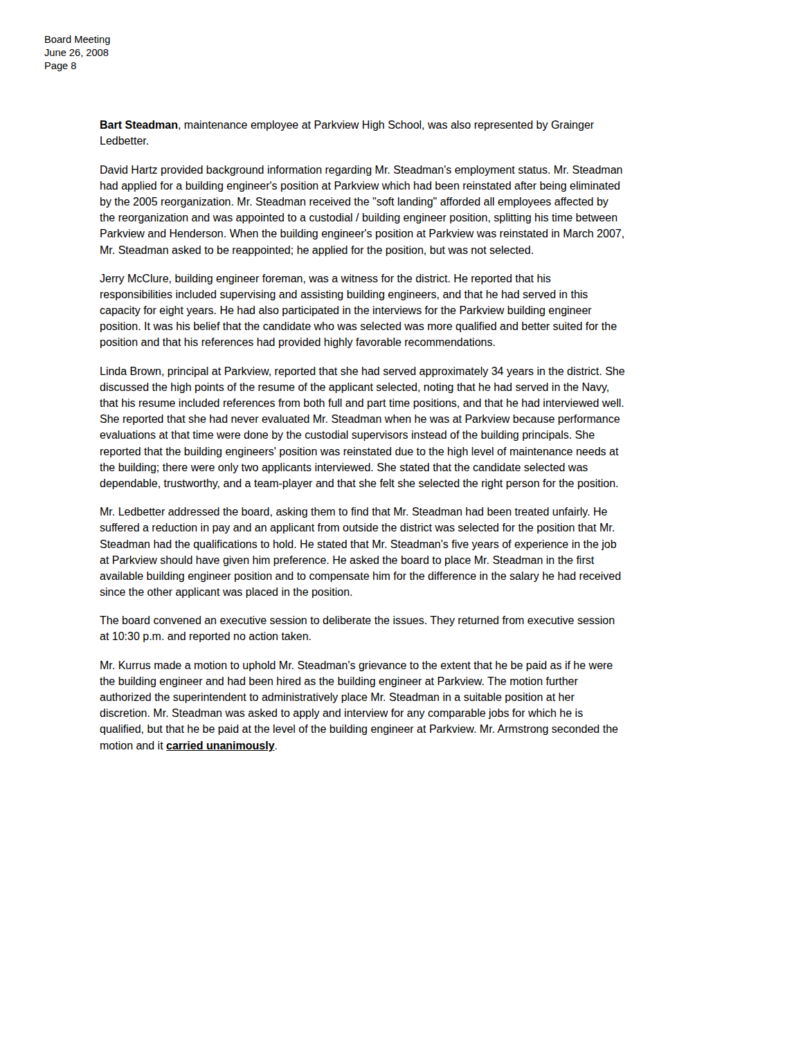Board Meeting
June 26, 2008
Page 8
Bart Steadman, maintenance employee at Parkview High School, was also represented by Grainger Ledbetter.
David Hartz provided background information regarding Mr. Steadman's employment status. Mr. Steadman had applied for a building engineer's position at Parkview which had been reinstated after being eliminated by the 2005 reorganization. Mr. Steadman received the "soft landing" afforded all employees affected by the reorganization and was appointed to a custodial / building engineer position, splitting his time between Parkview and Henderson. When the building engineer's position at Parkview was reinstated in March 2007, Mr. Steadman asked to be reappointed; he applied for the position, but was not selected.
Jerry McClure, building engineer foreman, was a witness for the district. He reported that his responsibilities included supervising and assisting building engineers, and that he had served in this capacity for eight years. He had also participated in the interviews for the Parkview building engineer position. It was his belief that the candidate who was selected was more qualified and better suited for the position and that his references had provided highly favorable recommendations.
Linda Brown, principal at Parkview, reported that she had served approximately 34 years in the district. She discussed the high points of the resume of the applicant selected, noting that he had served in the Navy, that his resume included references from both full and part time positions, and that he had interviewed well. She reported that she had never evaluated Mr. Steadman when he was at Parkview because performance evaluations at that time were done by the custodial supervisors instead of the building principals. She reported that the building engineers' position was reinstated due to the high level of maintenance needs at the building; there were only two applicants interviewed. She stated that the candidate selected was dependable, trustworthy, and a team-player and that she felt she selected the right person for the position.
Mr. Ledbetter addressed the board, asking them to find that Mr. Steadman had been treated unfairly. He suffered a reduction in pay and an applicant from outside the district was selected for the position that Mr. Steadman had the qualifications to hold. He stated that Mr. Steadman's five years of experience in the job at Parkview should have given him preference. He asked the board to place Mr. Steadman in the first available building engineer position and to compensate him for the difference in the salary he had received since the other applicant was placed in the position.
The board convened an executive session to deliberate the issues. They returned from executive session at 10:30 p.m. and reported no action taken.
Mr. Kurrus made a motion to uphold Mr. Steadman's grievance to the extent that he be paid as if he were the building engineer and had been hired as the building engineer at Parkview. The motion further authorized the superintendent to administratively place Mr. Steadman in a suitable position at her discretion. Mr. Steadman was asked to apply and interview for any comparable jobs for which he is qualified, but that he be paid at the level of the building engineer at Parkview. Mr. Armstrong seconded the motion and it carried unanimously.